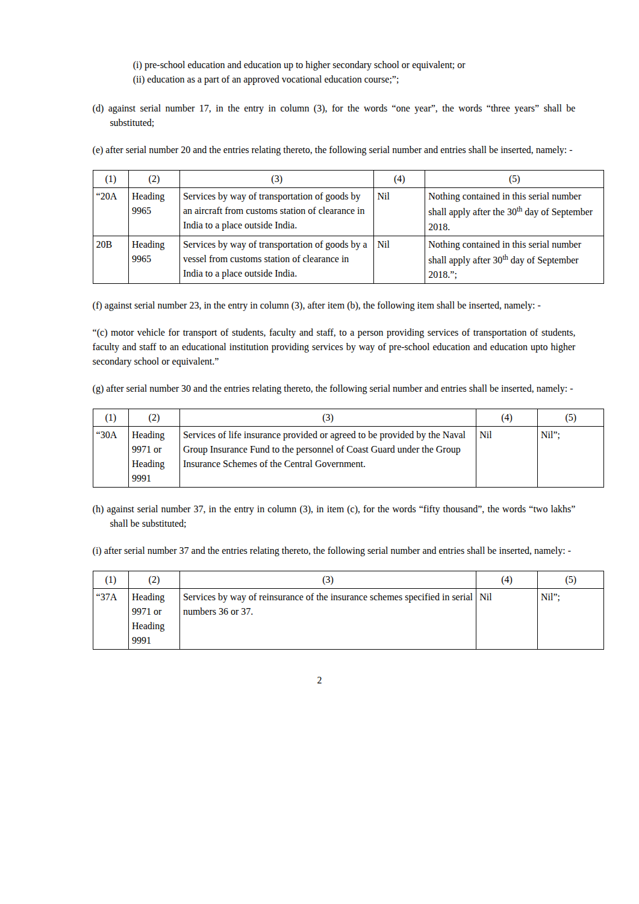(i) pre-school education and education up to higher secondary school or equivalent; or
(ii) education as a part of an approved vocational education course;”;
(d) against serial number 17, in the entry in column (3), for the words “one year”, the words “three years” shall be substituted;
(e) after serial number 20 and the entries relating thereto, the following serial number and entries shall be inserted, namely: -
| (1) | (2) | (3) | (4) | (5) |
| “20A | Heading 9965 | Services by way of transportation of goods by an aircraft from customs station of clearance in India to a place outside India. | Nil | Nothing contained in this serial number shall apply after the 30 th day of September 2018. |
| 20B | Heading 9965 | Services by way of transportation of goods by a vessel from customs station of clearance in India to a place outside India. | Nil | Nothing contained in this serial number shall apply after 30 th day of September 2018.”; |
(f) against serial number 23, in the entry in column (3), after item (b), the following item shall be inserted, namely: -
“(c) motor vehicle for transport of students, faculty and staff, to a person providing services of transportation of students, faculty and staff to an educational institution providing services by way of pre-school education and education upto higher secondary school or equivalent.”
(g) after serial number 30 and the entries relating thereto, the following serial number and entries shall be inserted, namely: -
| (1) | (2) | (3) | (4) | (5) |
| “30A | Heading 9971 or Heading 9991 | Services of life insurance provided or agreed to be provided by the Naval Group Insurance Fund to the personnel of Coast Guard under the Group Insurance Schemes of the Central Government. | Nil | Nil”; |
(h) against serial number 37, in the entry in column (3), in item (c), for the words “fifty thousand”, the words “two lakhs” shall be substituted;
(i) after serial number 37 and the entries relating thereto, the following serial number and entries shall be inserted, namely: -
| (1) | (2) | (3) | (4) | (5) |
| “37A | Heading 9971 or Heading 9991 | Services by way of reinsurance of the insurance schemes specified in serial numbers 36 or 37. | Nil | Nil”; |
2